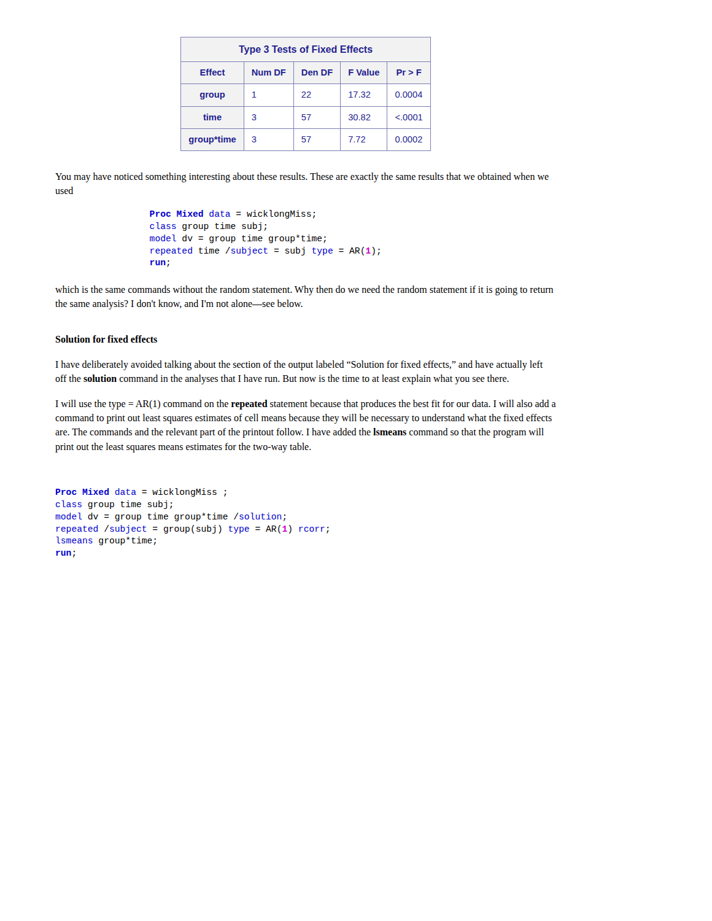Type 3 Tests of Fixed Effects
| Effect | Num DF | Den DF | F Value | Pr > F |
| --- | --- | --- | --- | --- |
| group | 1 | 22 | 17.32 | 0.0004 |
| time | 3 | 57 | 30.82 | <.0001 |
| group*time | 3 | 57 | 7.72 | 0.0002 |
You may have noticed something interesting about these results. These are exactly the same results that we obtained when we used
Proc Mixed data = wicklongMiss;
class group time subj;
model dv = group time group*time;
repeated time /subject = subj type = AR(1);
run;
which is the same commands without the random statement. Why then do we need the random statement if it is going to return the same analysis? I don't know, and I'm not alone—see below.
Solution for fixed effects
I have deliberately avoided talking about the section of the output labeled “Solution for fixed effects,” and have actually left off the solution command in the analyses that I have run. But now is the time to at least explain what you see there.
I will use the type = AR(1) command on the repeated statement because that produces the best fit for our data. I will also add a command to print out least squares estimates of cell means because they will be necessary to understand what the fixed effects are. The commands and the relevant part of the printout follow. I have added the lsmeans command so that the program will print out the least squares means estimates for the two-way table.
Proc Mixed data = wicklongMiss ;
class group time subj;
model dv = group time group*time /solution;
repeated /subject = group(subj) type = AR(1) rcorr;
lsmeans group*time;
run;